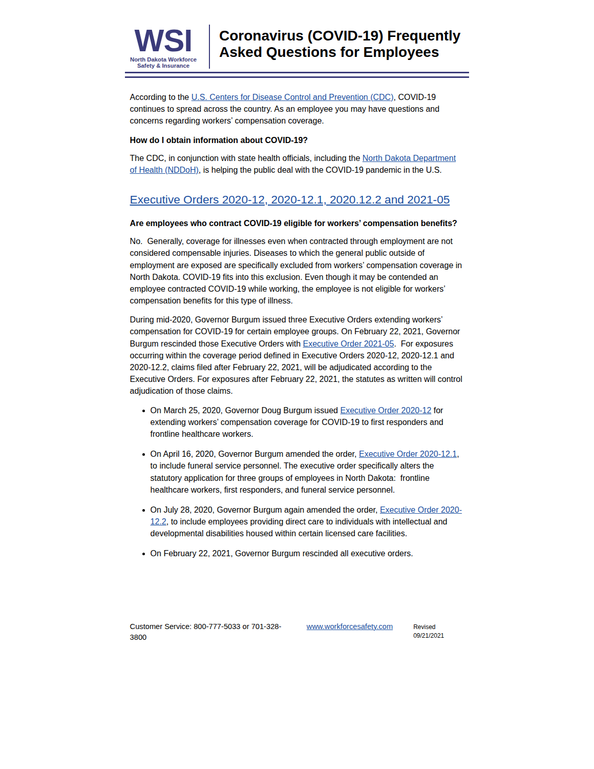WSI North Dakota Workforce
Safety & Insurance
Coronavirus (COVID-19) Frequently
Asked Questions for Employees
According to the U.S. Centers for Disease Control and Prevention (CDC), COVID-19 continues to spread across the country. As an employee you may have questions and concerns regarding workers’ compensation coverage.
How do I obtain information about COVID-19?
The CDC, in conjunction with state health officials, including the North Dakota Department of Health (NDDoH), is helping the public deal with the COVID-19 pandemic in the U.S.
Executive Orders 2020-12, 2020-12.1, 2020.12.2 and 2021-05
Are employees who contract COVID-19 eligible for workers’ compensation benefits?
No. Generally, coverage for illnesses even when contracted through employment are not considered compensable injuries. Diseases to which the general public outside of employment are exposed are specifically excluded from workers’ compensation coverage in North Dakota. COVID-19 fits into this exclusion. Even though it may be contended an employee contracted COVID-19 while working, the employee is not eligible for workers’ compensation benefits for this type of illness.
During mid-2020, Governor Burgum issued three Executive Orders extending workers’ compensation for COVID-19 for certain employee groups. On February 22, 2021, Governor Burgum rescinded those Executive Orders with Executive Order 2021-05. For exposures occurring within the coverage period defined in Executive Orders 2020-12, 2020-12.1 and 2020-12.2, claims filed after February 22, 2021, will be adjudicated according to the Executive Orders. For exposures after February 22, 2021, the statutes as written will control adjudication of those claims.
On March 25, 2020, Governor Doug Burgum issued Executive Order 2020-12 for extending workers’ compensation coverage for COVID-19 to first responders and frontline healthcare workers.
On April 16, 2020, Governor Burgum amended the order, Executive Order 2020-12.1, to include funeral service personnel. The executive order specifically alters the statutory application for three groups of employees in North Dakota: frontline healthcare workers, first responders, and funeral service personnel.
On July 28, 2020, Governor Burgum again amended the order, Executive Order 2020-12.2, to include employees providing direct care to individuals with intellectual and developmental disabilities housed within certain licensed care facilities.
On February 22, 2021, Governor Burgum rescinded all executive orders.
Customer Service: 800-777-5033 or 701-328-3800 www.workforcesafety.com Revised 09/21/2021